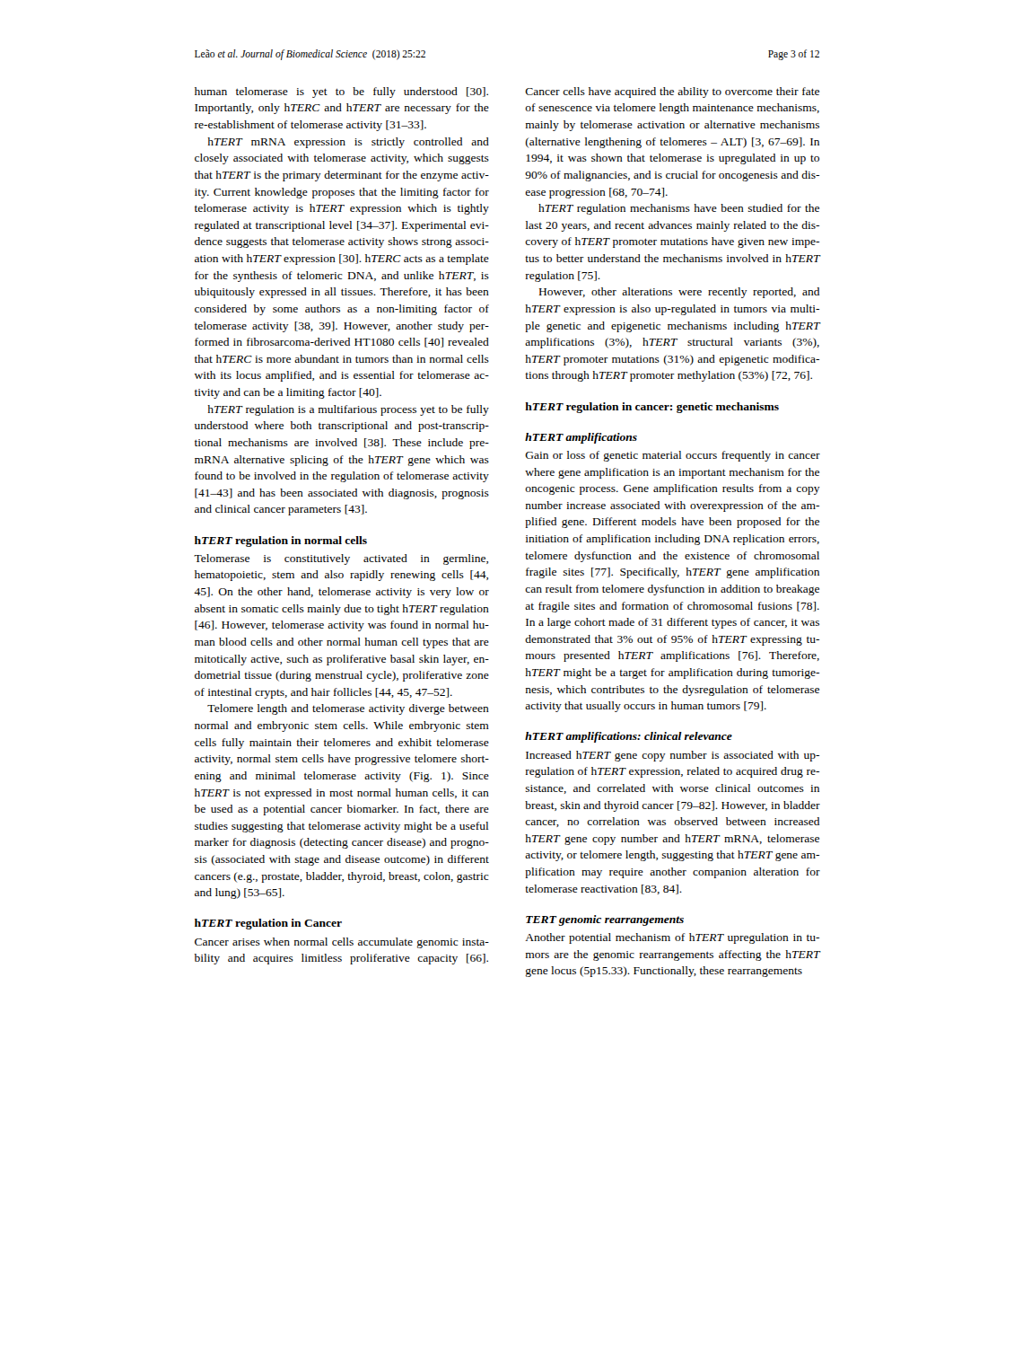Leão et al. Journal of Biomedical Science (2018) 25:22
Page 3 of 12
human telomerase is yet to be fully understood [30]. Importantly, only hTERC and hTERT are necessary for the re-establishment of telomerase activity [31–33].
hTERT mRNA expression is strictly controlled and closely associated with telomerase activity, which suggests that hTERT is the primary determinant for the enzyme activity. Current knowledge proposes that the limiting factor for telomerase activity is hTERT expression which is tightly regulated at transcriptional level [34–37]. Experimental evidence suggests that telomerase activity shows strong association with hTERT expression [30]. hTERC acts as a template for the synthesis of telomeric DNA, and unlike hTERT, is ubiquitously expressed in all tissues. Therefore, it has been considered by some authors as a non-limiting factor of telomerase activity [38, 39]. However, another study performed in fibrosarcoma-derived HT1080 cells [40] revealed that hTERC is more abundant in tumors than in normal cells with its locus amplified, and is essential for telomerase activity and can be a limiting factor [40].
hTERT regulation is a multifarious process yet to be fully understood where both transcriptional and post-transcriptional mechanisms are involved [38]. These include pre-mRNA alternative splicing of the hTERT gene which was found to be involved in the regulation of telomerase activity [41–43] and has been associated with diagnosis, prognosis and clinical cancer parameters [43].
hTERT regulation in normal cells
Telomerase is constitutively activated in germline, hematopoietic, stem and also rapidly renewing cells [44, 45]. On the other hand, telomerase activity is very low or absent in somatic cells mainly due to tight hTERT regulation [46]. However, telomerase activity was found in normal human blood cells and other normal human cell types that are mitotically active, such as proliferative basal skin layer, endometrial tissue (during menstrual cycle), proliferative zone of intestinal crypts, and hair follicles [44, 45, 47–52].
Telomere length and telomerase activity diverge between normal and embryonic stem cells. While embryonic stem cells fully maintain their telomeres and exhibit telomerase activity, normal stem cells have progressive telomere shortening and minimal telomerase activity (Fig. 1). Since hTERT is not expressed in most normal human cells, it can be used as a potential cancer biomarker. In fact, there are studies suggesting that telomerase activity might be a useful marker for diagnosis (detecting cancer disease) and prognosis (associated with stage and disease outcome) in different cancers (e.g., prostate, bladder, thyroid, breast, colon, gastric and lung) [53–65].
hTERT regulation in Cancer
Cancer arises when normal cells accumulate genomic instability and acquires limitless proliferative capacity [66]. Cancer cells have acquired the ability to overcome their fate of senescence via telomere length maintenance mechanisms, mainly by telomerase activation or alternative mechanisms (alternative lengthening of telomeres – ALT) [3, 67–69]. In 1994, it was shown that telomerase is upregulated in up to 90% of malignancies, and is crucial for oncogenesis and disease progression [68, 70–74].
hTERT regulation mechanisms have been studied for the last 20 years, and recent advances mainly related to the discovery of hTERT promoter mutations have given new impetus to better understand the mechanisms involved in hTERT regulation [75].
However, other alterations were recently reported, and hTERT expression is also up-regulated in tumors via multiple genetic and epigenetic mechanisms including hTERT amplifications (3%), hTERT structural variants (3%), hTERT promoter mutations (31%) and epigenetic modifications through hTERT promoter methylation (53%) [72, 76].
hTERT regulation in cancer: genetic mechanisms
hTERT amplifications
Gain or loss of genetic material occurs frequently in cancer where gene amplification is an important mechanism for the oncogenic process. Gene amplification results from a copy number increase associated with overexpression of the amplified gene. Different models have been proposed for the initiation of amplification including DNA replication errors, telomere dysfunction and the existence of chromosomal fragile sites [77]. Specifically, hTERT gene amplification can result from telomere dysfunction in addition to breakage at fragile sites and formation of chromosomal fusions [78]. In a large cohort made of 31 different types of cancer, it was demonstrated that 3% out of 95% of hTERT expressing tumours presented hTERT amplifications [76]. Therefore, hTERT might be a target for amplification during tumorigenesis, which contributes to the dysregulation of telomerase activity that usually occurs in human tumors [79].
hTERT amplifications: clinical relevance
Increased hTERT gene copy number is associated with up-regulation of hTERT expression, related to acquired drug resistance, and correlated with worse clinical outcomes in breast, skin and thyroid cancer [79–82]. However, in bladder cancer, no correlation was observed between increased hTERT gene copy number and hTERT mRNA, telomerase activity, or telomere length, suggesting that hTERT gene amplification may require another companion alteration for telomerase reactivation [83, 84].
TERT genomic rearrangements
Another potential mechanism of hTERT upregulation in tumors are the genomic rearrangements affecting the hTERT gene locus (5p15.33). Functionally, these rearrangements